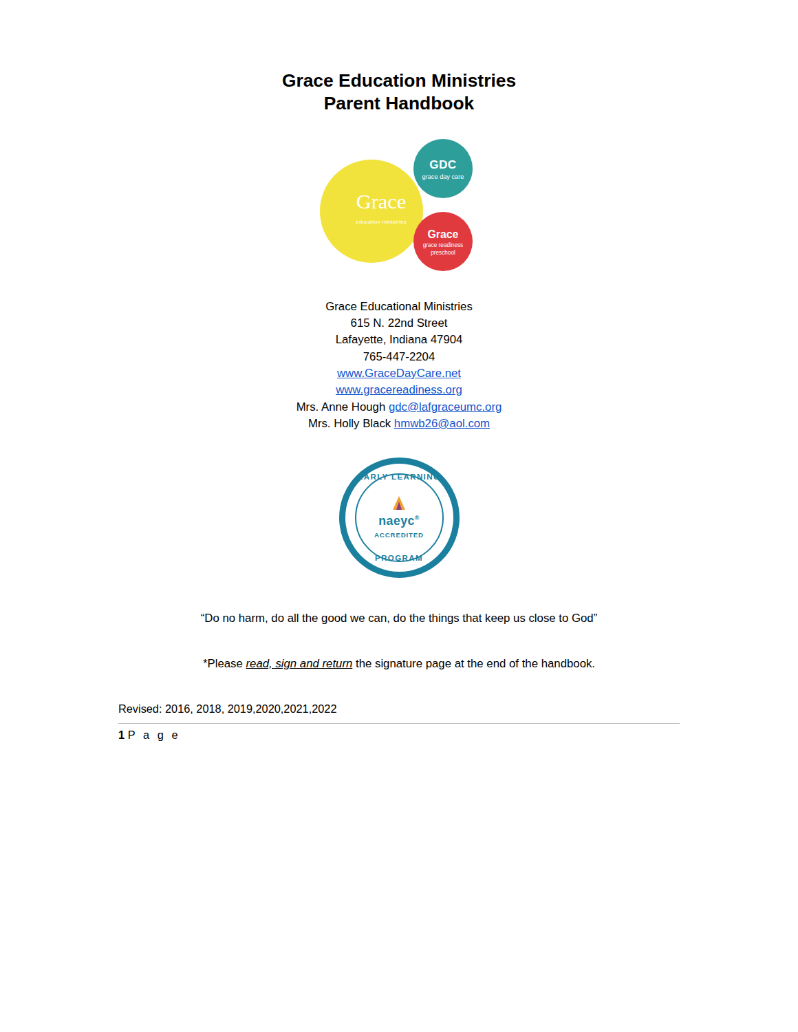Grace Education Ministries
Parent Handbook
Grace
education ministries
GDC
grace day care
Grace
grace readiness preschool
Grace Educational Ministries
615 N. 22nd Street
Lafayette, Indiana 47904
765-447-2204
www.GraceDayCare.net
www.gracereadiness.org
Mrs. Anne Hough gdc@lafgraceumc.org
Mrs. Holly Black hmwb26@aol.com
EARLY LEARNING
naeyc®
ACCREDITED
PROGRAM
“Do no harm, do all the good we can, do the things that keep us close to God”
*Please read, sign and return the signature page at the end of the handbook.
Revised: 2016, 2018, 2019,2020,2021,2022
1 P a g e